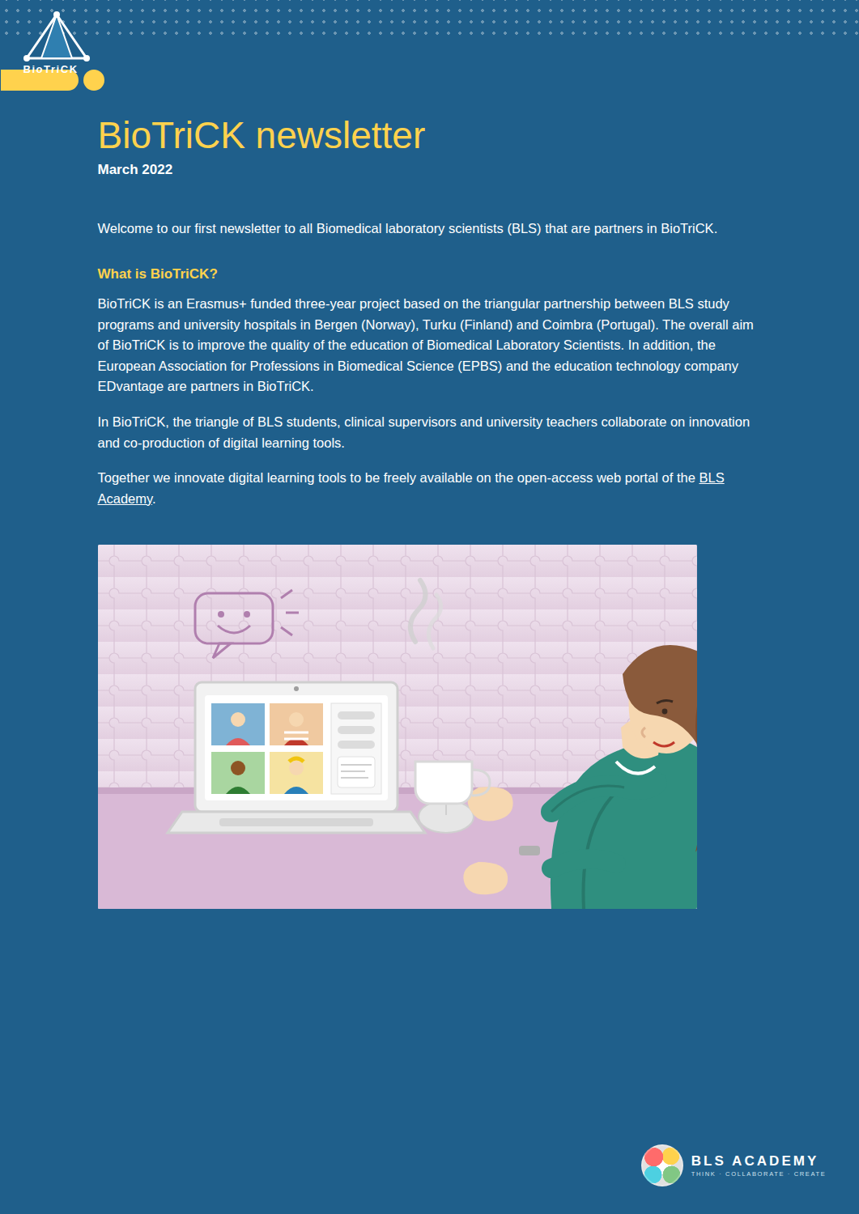BioTriCK
BioTriCK newsletter
March 2022
Welcome to our first newsletter to all Biomedical laboratory scientists (BLS) that are partners in BioTriCK.
What is BioTriCK?
BioTriCK is an Erasmus+ funded three-year project based on the triangular partnership between BLS study programs and university hospitals in Bergen (Norway), Turku (Finland) and Coimbra (Portugal). The overall aim of BioTriCK is to improve the quality of the education of Biomedical Laboratory Scientists. In addition, the European Association for Professions in Biomedical Science (EPBS) and the education technology company EDvantage are partners in BioTriCK.
In BioTriCK, the triangle of BLS students, clinical supervisors and university teachers collaborate on innovation and co-production of digital learning tools.
Together we innovate digital learning tools to be freely available on the open-access web portal of the BLS Academy.
BLS ACADEMY
THINK · COLLABORATE · CREATE